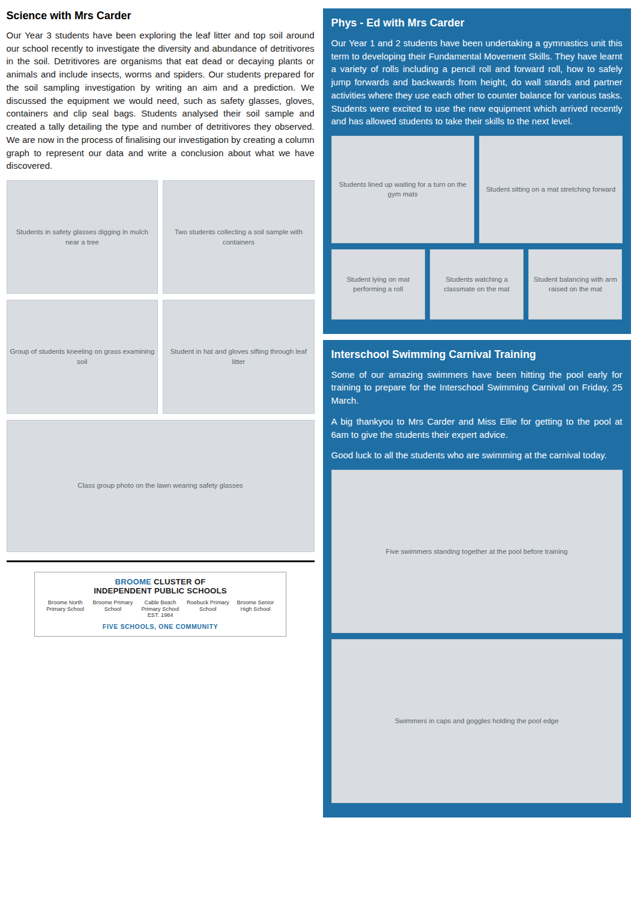Science with Mrs Carder
Our Year 3 students have been exploring the leaf litter and top soil around our school recently to investigate the diversity and abundance of detritivores in the soil. Detritivores are organisms that eat dead or decaying plants or animals and include insects, worms and spiders. Our students prepared for the soil sampling investigation by writing an aim and a prediction. We discussed the equipment we would need, such as safety glasses, gloves, containers and clip seal bags. Students analysed their soil sample and created a tally detailing the type and number of detritivores they observed. We are now in the process of finalising our investigation by creating a column graph to represent our data and write a conclusion about what we have discovered.
Students in safety glasses digging in mulch near a tree
Two students collecting a soil sample with containers
Group of students kneeling on grass examining soil
Student in hat and gloves sifting through leaf litter
Class group photo on the lawn wearing safety glasses
BROOME CLUSTER OF
INDEPENDENT PUBLIC SCHOOLS
Broome North Primary School Broome Primary School Cable Beach Primary School EST. 1984 Roebuck Primary School Broome Senior High School
FIVE SCHOOLS, ONE COMMUNITY
Phys - Ed with Mrs Carder
Our Year 1 and 2 students have been undertaking a gymnastics unit this term to developing their Fundamental Movement Skills. They have learnt a variety of rolls including a pencil roll and forward roll, how to safely jump forwards and backwards from height, do wall stands and partner activities where they use each other to counter balance for various tasks. Students were excited to use the new equipment which arrived recently and has allowed students to take their skills to the next level.
Students lined up waiting for a turn on the gym mats
Student sitting on a mat stretching forward
Student lying on mat performing a roll
Students watching a classmate on the mat
Student balancing with arm raised on the mat
Interschool Swimming Carnival Training
Some of our amazing swimmers have been hitting the pool early for training to prepare for the Interschool Swimming Carnival on Friday, 25 March.
A big thankyou to Mrs Carder and Miss Ellie for getting to the pool at 6am to give the students their expert advice.
Good luck to all the students who are swimming at the carnival today.
Five swimmers standing together at the pool before training
Swimmers in caps and goggles holding the pool edge